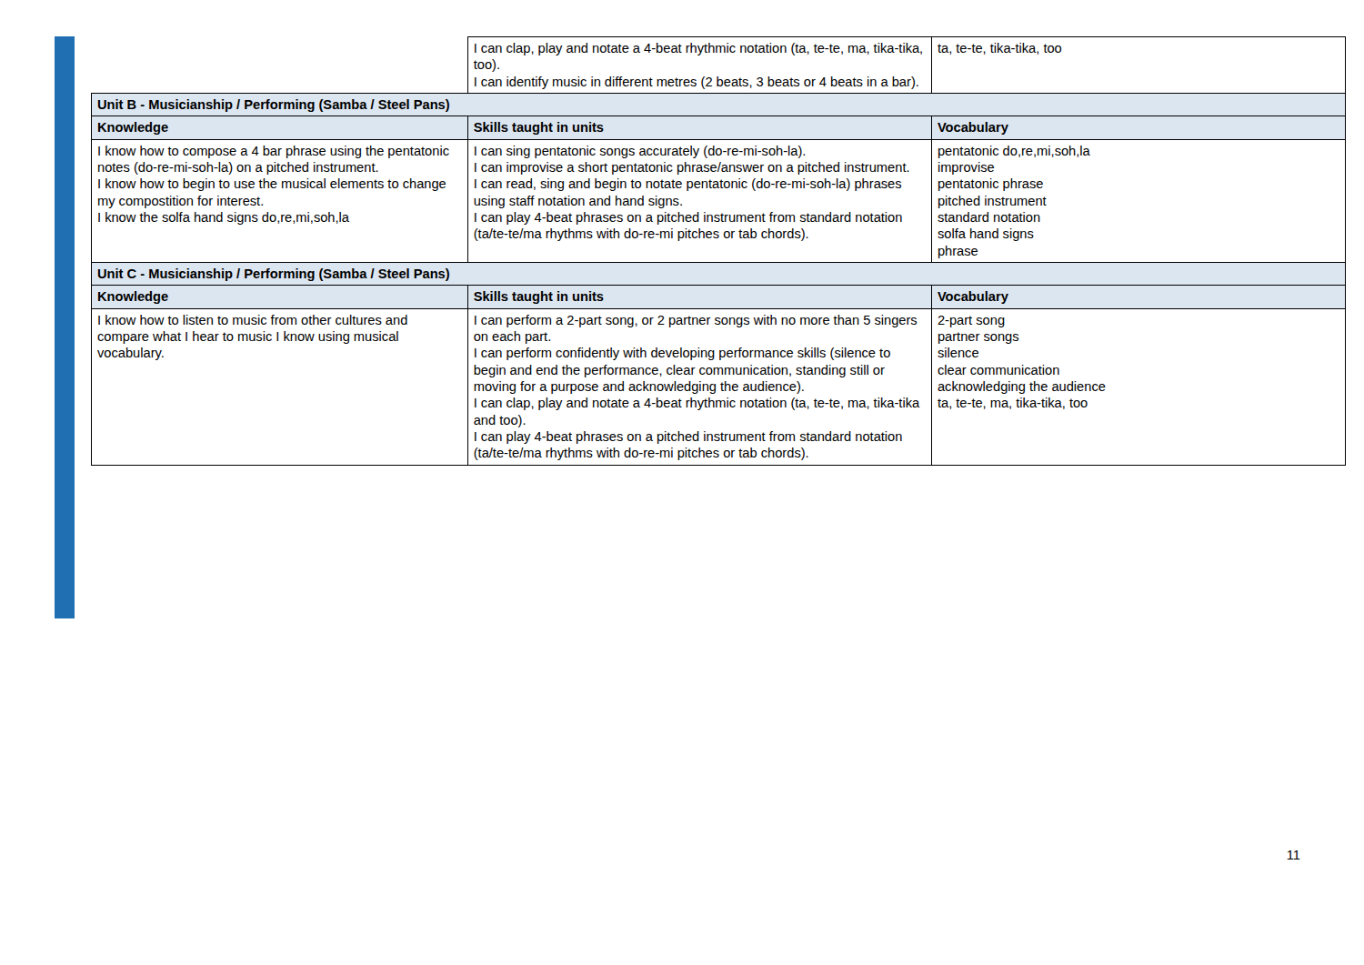| | I can clap, play and notate a 4-beat rhythmic notation (ta, te-te, ma, tika-tika, too). I can identify music in different metres (2 beats, 3 beats or 4 beats in a bar). | ta, te-te, tika-tika, too |
| Unit B - Musicianship / Performing (Samba / Steel Pans) |
| Knowledge | Skills taught in units | Vocabulary |
| I know how to compose a 4 bar phrase using the pentatonic notes (do-re-mi-soh-la) on a pitched instrument. I know how to begin to use the musical elements to change my compostition for interest. I know the solfa hand signs do,re,mi,soh,la | I can sing pentatonic songs accurately (do-re-mi-soh-la). I can improvise a short pentatonic phrase/answer on a pitched instrument. I can read, sing and begin to notate pentatonic (do-re-mi-soh-la) phrases using staff notation and hand signs. I can play 4-beat phrases on a pitched instrument from standard notation (ta/te-te/ma rhythms with do-re-mi pitches or tab chords). | pentatonic do,re,mi,soh,la improvise pentatonic phrase pitched instrument standard notation solfa hand signs phrase |
| Unit C - Musicianship / Performing (Samba / Steel Pans) |
| Knowledge | Skills taught in units | Vocabulary |
| I know how to listen to music from other cultures and compare what I hear to music I know using musical vocabulary. | I can perform a 2-part song, or 2 partner songs with no more than 5 singers on each part. I can perform confidently with developing performance skills (silence to begin and end the performance, clear communication, standing still or moving for a purpose and acknowledging the audience). I can clap, play and notate a 4-beat rhythmic notation (ta, te-te, ma, tika-tika and too). I can play 4-beat phrases on a pitched instrument from standard notation (ta/te-te/ma rhythms with do-re-mi pitches or tab chords). | 2-part song partner songs silence clear communication acknowledging the audience ta, te-te, ma, tika-tika, too |
11